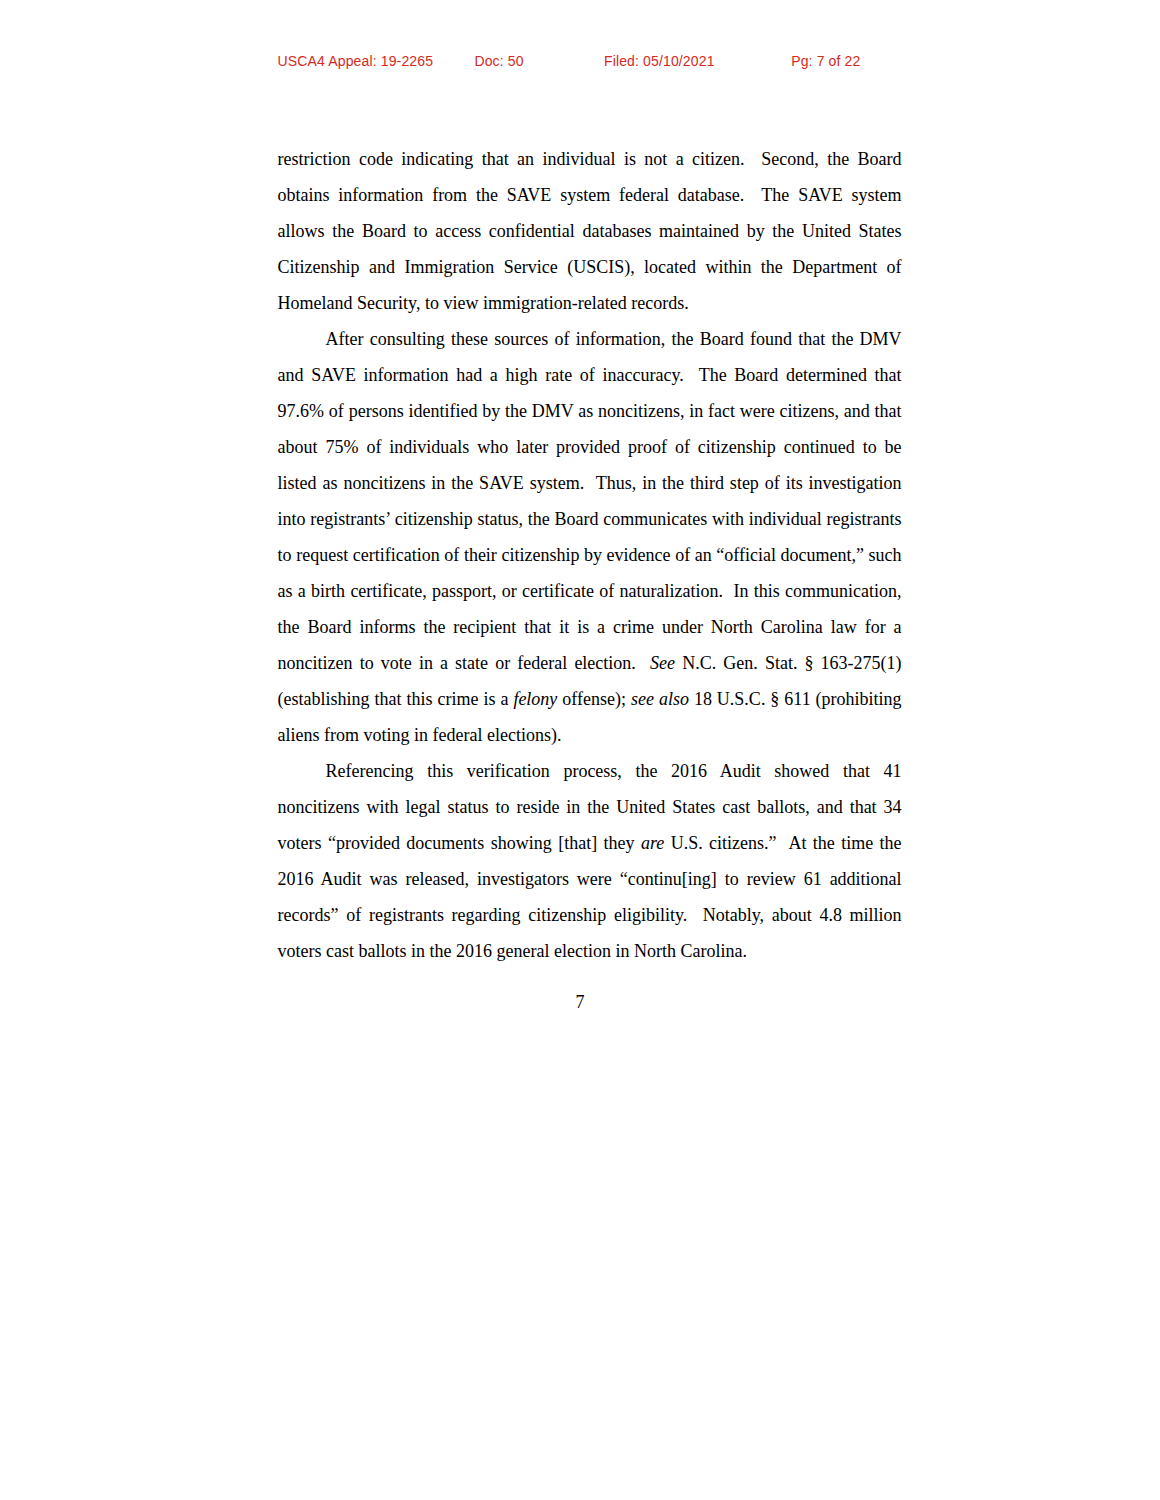USCA4 Appeal: 19-2265 Doc: 50 Filed: 05/10/2021 Pg: 7 of 22
restriction code indicating that an individual is not a citizen. Second, the Board obtains information from the SAVE system federal database. The SAVE system allows the Board to access confidential databases maintained by the United States Citizenship and Immigration Service (USCIS), located within the Department of Homeland Security, to view immigration-related records.
After consulting these sources of information, the Board found that the DMV and SAVE information had a high rate of inaccuracy. The Board determined that 97.6% of persons identified by the DMV as noncitizens, in fact were citizens, and that about 75% of individuals who later provided proof of citizenship continued to be listed as noncitizens in the SAVE system. Thus, in the third step of its investigation into registrants’ citizenship status, the Board communicates with individual registrants to request certification of their citizenship by evidence of an “official document,” such as a birth certificate, passport, or certificate of naturalization. In this communication, the Board informs the recipient that it is a crime under North Carolina law for a noncitizen to vote in a state or federal election. See N.C. Gen. Stat. § 163-275(1) (establishing that this crime is a felony offense); see also 18 U.S.C. § 611 (prohibiting aliens from voting in federal elections).
Referencing this verification process, the 2016 Audit showed that 41 noncitizens with legal status to reside in the United States cast ballots, and that 34 voters “provided documents showing [that] they are U.S. citizens.” At the time the 2016 Audit was released, investigators were “continu[ing] to review 61 additional records” of registrants regarding citizenship eligibility. Notably, about 4.8 million voters cast ballots in the 2016 general election in North Carolina.
7